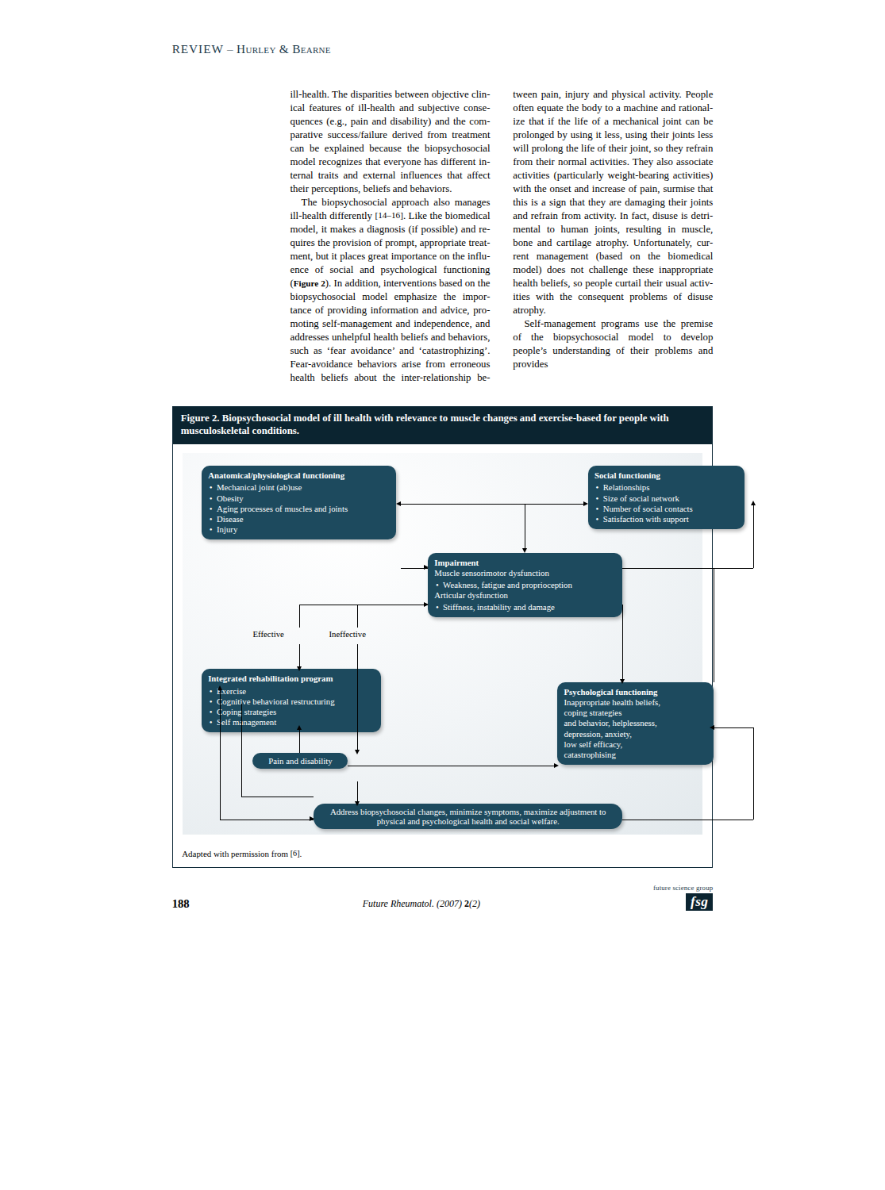REVIEW – Hurley & Bearne
ill-health. The disparities between objective clinical features of ill-health and subjective consequences (e.g., pain and disability) and the comparative success/failure derived from treatment can be explained because the biopsychosocial model recognizes that everyone has different internal traits and external influences that affect their perceptions, beliefs and behaviors.
The biopsychosocial approach also manages ill-health differently [14–16]. Like the biomedical model, it makes a diagnosis (if possible) and requires the provision of prompt, appropriate treatment, but it places great importance on the influence of social and psychological functioning (Figure 2). In addition, interventions based on the biopsychosocial model emphasize the importance of providing information and advice, promoting self-management and independence, and addresses unhelpful health beliefs and behaviors, such as ‘fear avoidance’ and ‘catastrophizing’. Fear-avoidance behaviors arise from erroneous health beliefs about the inter-relationship between pain, injury and physical activity. People often equate the body to a machine and rationalize that if the life of a mechanical joint can be prolonged by using it less, using their joints less will prolong the life of their joint, so they refrain from their normal activities. They also associate activities (particularly weight-bearing activities) with the onset and increase of pain, surmise that this is a sign that they are damaging their joints and refrain from activity. In fact, disuse is detrimental to human joints, resulting in muscle, bone and cartilage atrophy. Unfortunately, current management (based on the biomedical model) does not challenge these inappropriate health beliefs, so people curtail their usual activities with the consequent problems of disuse atrophy.
Self-management programs use the premise of the biopsychosocial model to develop people’s understanding of their problems and provides
Figure 2. Biopsychosocial model of ill health with relevance to muscle changes and exercise-based for people with musculoskeletal conditions.
Anatomical/physiological functioning
Mechanical joint (ab)use
Obesity
Aging processes of muscles and joints
Disease
Injury
Social functioning
Relationships
Size of social network
Number of social contacts
Satisfaction with support
Impairment
Muscle sensorimotor dysfunction
Weakness, fatigue and proprioception
Articular dysfunction
Stiffness, instability and damage
Integrated rehabilitation program
Exercise
Cognitive behavioral restructuring
Coping strategies
Self management
Psychological functioning
Inappropriate health beliefs,
coping strategies
and behavior, helplessness,
depression, anxiety,
low self efficacy,
catastrophising
Pain and disability
Address biopsychosocial changes, minimize symptoms, maximize adjustment to physical and psychological health and social welfare.
Effective
Ineffective
Adapted with permission from [6].
188
Future Rheumatol. (2007) 2(2)
future science group fsg